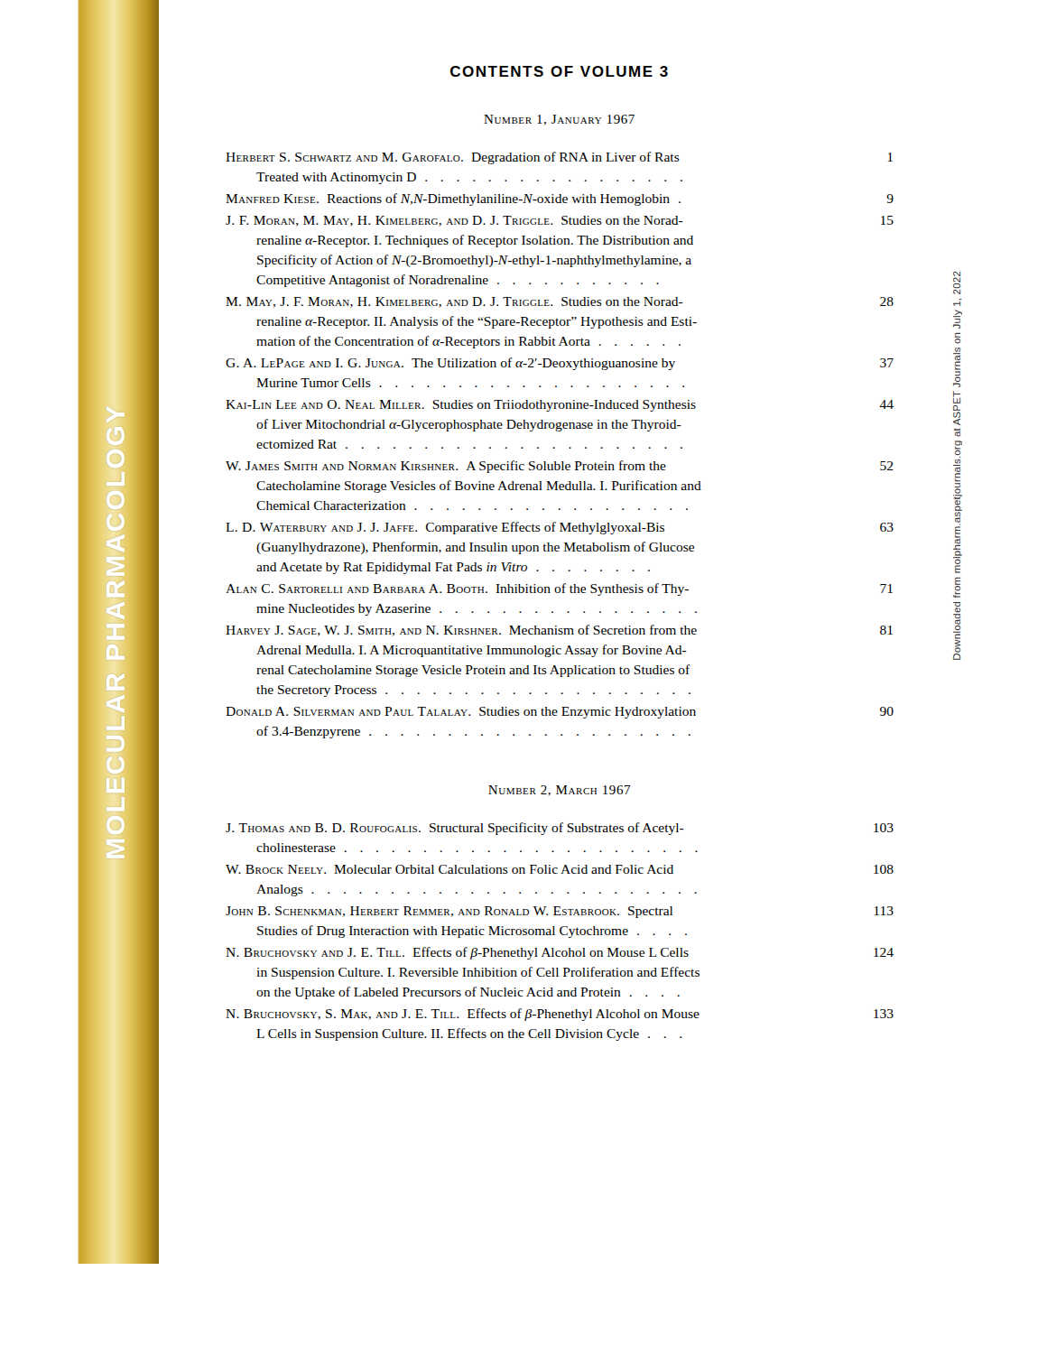MOLECULAR PHARMACOLOGY
Downloaded from molpharm.aspetjournals.org at ASPET Journals on July 1, 2022
CONTENTS OF VOLUME 3
Number 1, January 1967
Herbert S. Schwartz and M. Garofalo. Degradation of RNA in Liver of Rats Treated with Actinomycin D . . . . . . . . . . . . . . . . .
1
Manfred Kiese. Reactions of N,N-Dimethylaniline-N-oxide with Hemoglobin .
9
J. F. Moran, M. May, H. Kimelberg, and D. J. Triggle. Studies on the Norad- renaline α-Receptor. I. Techniques of Receptor Isolation. The Distribution and Specificity of Action of N-(2-Bromoethyl)-N-ethyl-1-naphthylmethylamine, a Competitive Antagonist of Noradrenaline . . . . . . . . . . .
15
M. May, J. F. Moran, H. Kimelberg, and D. J. Triggle. Studies on the Norad- renaline α-Receptor. II. Analysis of the “Spare-Receptor” Hypothesis and Esti- mation of the Concentration of α-Receptors in Rabbit Aorta . . . . . .
28
G. A. LePage and I. G. Junga. The Utilization of α-2′-Deoxythioguanosine by Murine Tumor Cells . . . . . . . . . . . . . . . . . . . .
37
Kai-Lin Lee and O. Neal Miller. Studies on Triiodothyronine-Induced Synthesis of Liver Mitochondrial α-Glycerophosphate Dehydrogenase in the Thyroid- ectomized Rat . . . . . . . . . . . . . . . . . . . . . .
44
W. James Smith and Norman Kirshner. A Specific Soluble Protein from the Catecholamine Storage Vesicles of Bovine Adrenal Medulla. I. Purification and Chemical Characterization . . . . . . . . . . . . . . . . . .
52
L. D. Waterbury and J. J. Jaffe. Comparative Effects of Methylglyoxal-Bis (Guanylhydrazone), Phenformin, and Insulin upon the Metabolism of Glucose and Acetate by Rat Epididymal Fat Pads in Vitro . . . . . . . .
63
Alan C. Sartorelli and Barbara A. Booth. Inhibition of the Synthesis of Thy- mine Nucleotides by Azaserine . . . . . . . . . . . . . . . . .
71
Harvey J. Sage, W. J. Smith, and N. Kirshner. Mechanism of Secretion from the Adrenal Medulla. I. A Microquantitative Immunologic Assay for Bovine Ad- renal Catecholamine Storage Vesicle Protein and Its Application to Studies of the Secretory Process . . . . . . . . . . . . . . . . . . . .
81
Donald A. Silverman and Paul Talalay. Studies on the Enzymic Hydroxylation of 3.4-Benzpyrene . . . . . . . . . . . . . . . . . . . . .
90
Number 2, March 1967
J. Thomas and B. D. Roufogalis. Structural Specificity of Substrates of Acetyl- cholinesterase . . . . . . . . . . . . . . . . . . . . . . .
103
W. Brock Neely. Molecular Orbital Calculations on Folic Acid and Folic Acid Analogs . . . . . . . . . . . . . . . . . . . . . . . . .
108
John B. Schenkman, Herbert Remmer, and Ronald W. Estabrook. Spectral Studies of Drug Interaction with Hepatic Microsomal Cytochrome . . . .
113
N. Bruchovsky and J. E. Till. Effects of β-Phenethyl Alcohol on Mouse L Cells in Suspension Culture. I. Reversible Inhibition of Cell Proliferation and Effects on the Uptake of Labeled Precursors of Nucleic Acid and Protein . . . .
124
N. Bruchovsky, S. Mak, and J. E. Till. Effects of β-Phenethyl Alcohol on Mouse L Cells in Suspension Culture. II. Effects on the Cell Division Cycle . . .
133